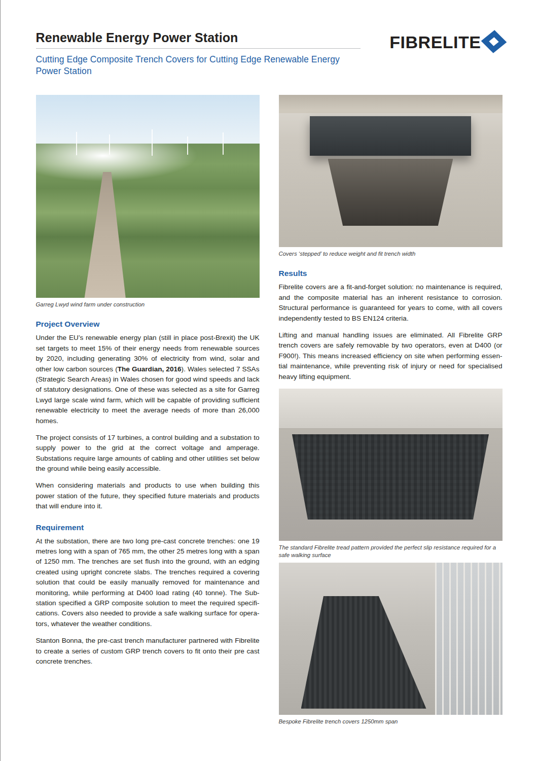Renewable Energy Power Station
Cutting Edge Composite Trench Covers for Cutting Edge Renewable Energy Power Station
FIBRELITE
Garreg Lwyd wind farm under construction
Project Overview
Under the EU’s renewable energy plan (still in place post-Brexit) the UK set targets to meet 15% of their energy needs from renewable sources by 2020, including generating 30% of electricity from wind, solar and other low carbon sources (The Guardian, 2016). Wales selected 7 SSAs (Strategic Search Areas) in Wales chosen for good wind speeds and lack of statutory designations. One of these was selected as a site for Garreg Lwyd large scale wind farm, which will be capable of providing sufficient renewable electricity to meet the average needs of more than 26,000 homes.
The project consists of 17 turbines, a control building and a substation to supply power to the grid at the correct voltage and amperage. Substations require large amounts of cabling and other utilities set below the ground while being easily accessible.
When considering materials and products to use when building this power station of the future, they specified future materials and products that will endure into it.
Requirement
At the substation, there are two long pre-cast concrete trenches: one 19 metres long with a span of 765 mm, the other 25 metres long with a span of 1250 mm. The trenches are set flush into the ground, with an edging created using upright concrete slabs. The trenches required a covering solution that could be easily manually removed for maintenance and monitoring, while performing at D400 load rating (40 tonne). The Sub-station specified a GRP composite solution to meet the required specifications. Covers also needed to provide a safe walking surface for operators, whatever the weather conditions.
Stanton Bonna, the pre-cast trench manufacturer partnered with Fibrelite to create a series of custom GRP trench covers to fit onto their pre cast concrete trenches.
Covers ‘stepped’ to reduce weight and fit trench width
Results
Fibrelite covers are a fit-and-forget solution: no maintenance is required, and the composite material has an inherent resistance to corrosion. Structural performance is guaranteed for years to come, with all covers independently tested to BS EN124 criteria.
Lifting and manual handling issues are eliminated. All Fibrelite GRP trench covers are safely removable by two operators, even at D400 (or F900!). This means increased efficiency on site when performing essential maintenance, while preventing risk of injury or need for specialised heavy lifting equipment.
The standard Fibrelite tread pattern provided the perfect slip resistance required for a safe walking surface
Bespoke Fibrelite trench covers 1250mm span